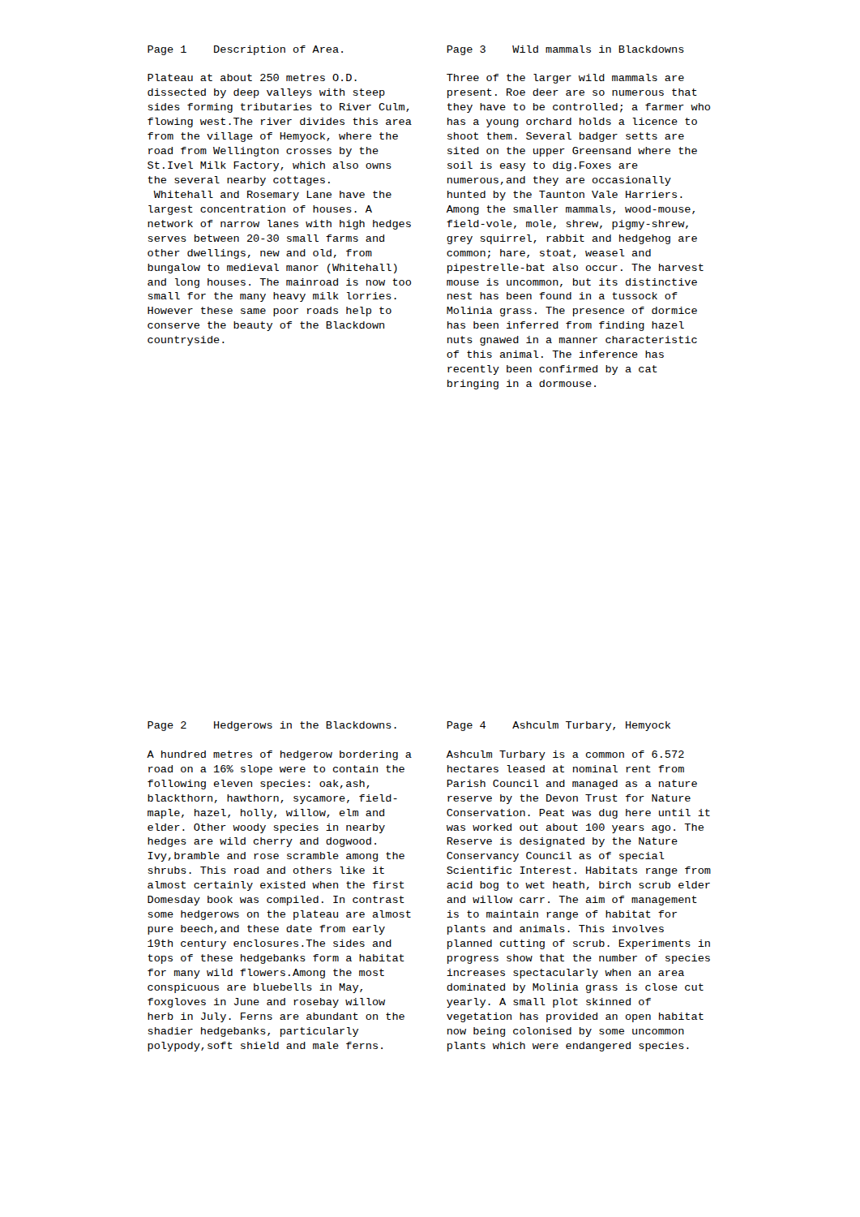Page 1 Description of Area.
Plateau at about 250 metres O.D. dissected by deep valleys with steep sides forming tributaries to River Culm, flowing west.The river divides this area from the village of Hemyock, where the road from Wellington crosses by the St.Ivel Milk Factory, which also owns the several nearby cottages.
Whitehall and Rosemary Lane have the largest concentration of houses. A network of narrow lanes with high hedges serves between 20-30 small farms and other dwellings, new and old, from bungalow to medieval manor (Whitehall) and long houses. The mainroad is now too small for the many heavy milk lorries. However these same poor roads help to conserve the beauty of the Blackdown countryside.
Page 3 Wild mammals in Blackdowns
Three of the larger wild mammals are present. Roe deer are so numerous that they have to be controlled; a farmer who has a young orchard holds a licence to shoot them. Several badger setts are sited on the upper Greensand where the soil is easy to dig.Foxes are numerous,and they are occasionally hunted by the Taunton Vale Harriers. Among the smaller mammals, wood-mouse, field-vole, mole, shrew, pigmy-shrew, grey squirrel, rabbit and hedgehog are common; hare, stoat, weasel and pipestrelle-bat also occur. The harvest mouse is uncommon, but its distinctive nest has been found in a tussock of Molinia grass. The presence of dormice has been inferred from finding hazel nuts gnawed in a manner characteristic of this animal. The inference has recently been confirmed by a cat bringing in a dormouse.
Page 2 Hedgerows in the Blackdowns.
A hundred metres of hedgerow bordering a road on a 16% slope were to contain the following eleven species: oak,ash, blackthorn, hawthorn, sycamore, field-maple, hazel, holly, willow, elm and elder. Other woody species in nearby hedges are wild cherry and dogwood. Ivy,bramble and rose scramble among the shrubs. This road and others like it almost certainly existed when the first Domesday book was compiled. In contrast some hedgerows on the plateau are almost pure beech,and these date from early 19th century enclosures.The sides and tops of these hedgebanks form a habitat for many wild flowers.Among the most conspicuous are bluebells in May, foxgloves in June and rosebay willow herb in July. Ferns are abundant on the shadier hedgebanks, particularly polypody,soft shield and male ferns.
Page 4 Ashculm Turbary, Hemyock
Ashculm Turbary is a common of 6.572 hectares leased at nominal rent from Parish Council and managed as a nature reserve by the Devon Trust for Nature Conservation. Peat was dug here until it was worked out about 100 years ago. The Reserve is designated by the Nature Conservancy Council as of special Scientific Interest. Habitats range from acid bog to wet heath, birch scrub elder and willow carr. The aim of management is to maintain range of habitat for plants and animals. This involves planned cutting of scrub. Experiments in progress show that the number of species increases spectacularly when an area dominated by Molinia grass is close cut yearly. A small plot skinned of vegetation has provided an open habitat now being colonised by some uncommon plants which were endangered species.